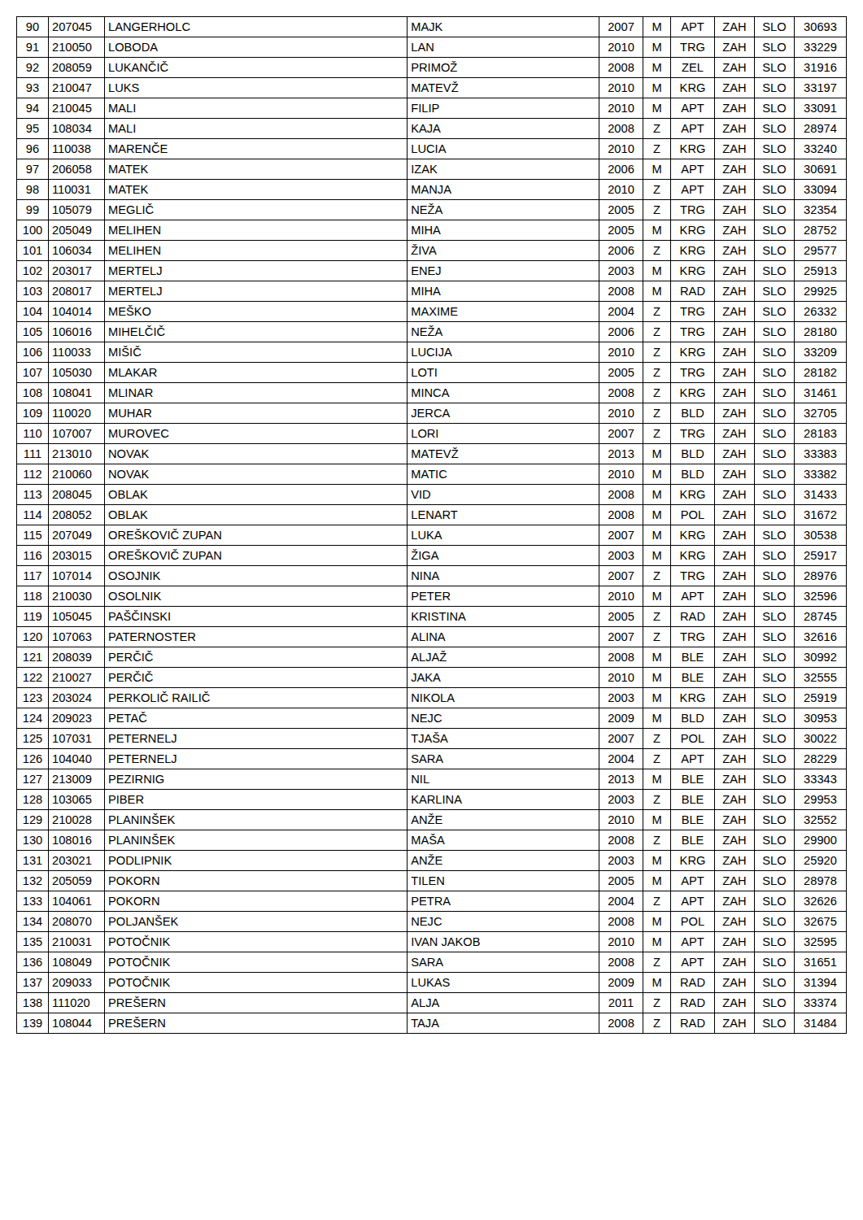| 90 | 207045 | LANGERHOLC | MAJK | 2007 | M | APT | ZAH | SLO | 30693 |
| 91 | 210050 | LOBODA | LAN | 2010 | M | TRG | ZAH | SLO | 33229 |
| 92 | 208059 | LUKANČIČ | PRIMOŽ | 2008 | M | ZEL | ZAH | SLO | 31916 |
| 93 | 210047 | LUKS | MATEVŽ | 2010 | M | KRG | ZAH | SLO | 33197 |
| 94 | 210045 | MALI | FILIP | 2010 | M | APT | ZAH | SLO | 33091 |
| 95 | 108034 | MALI | KAJA | 2008 | Z | APT | ZAH | SLO | 28974 |
| 96 | 110038 | MARENČE | LUCIA | 2010 | Z | KRG | ZAH | SLO | 33240 |
| 97 | 206058 | MATEK | IZAK | 2006 | M | APT | ZAH | SLO | 30691 |
| 98 | 110031 | MATEK | MANJA | 2010 | Z | APT | ZAH | SLO | 33094 |
| 99 | 105079 | MEGLIČ | NEŽA | 2005 | Z | TRG | ZAH | SLO | 32354 |
| 100 | 205049 | MELIHEN | MIHA | 2005 | M | KRG | ZAH | SLO | 28752 |
| 101 | 106034 | MELIHEN | ŽIVA | 2006 | Z | KRG | ZAH | SLO | 29577 |
| 102 | 203017 | MERTELJ | ENEJ | 2003 | M | KRG | ZAH | SLO | 25913 |
| 103 | 208017 | MERTELJ | MIHA | 2008 | M | RAD | ZAH | SLO | 29925 |
| 104 | 104014 | MEŠKO | MAXIME | 2004 | Z | TRG | ZAH | SLO | 26332 |
| 105 | 106016 | MIHELČIČ | NEŽA | 2006 | Z | TRG | ZAH | SLO | 28180 |
| 106 | 110033 | MIŠIČ | LUCIJA | 2010 | Z | KRG | ZAH | SLO | 33209 |
| 107 | 105030 | MLAKAR | LOTI | 2005 | Z | TRG | ZAH | SLO | 28182 |
| 108 | 108041 | MLINAR | MINCA | 2008 | Z | KRG | ZAH | SLO | 31461 |
| 109 | 110020 | MUHAR | JERCA | 2010 | Z | BLD | ZAH | SLO | 32705 |
| 110 | 107007 | MUROVEC | LORI | 2007 | Z | TRG | ZAH | SLO | 28183 |
| 111 | 213010 | NOVAK | MATEVŽ | 2013 | M | BLD | ZAH | SLO | 33383 |
| 112 | 210060 | NOVAK | MATIC | 2010 | M | BLD | ZAH | SLO | 33382 |
| 113 | 208045 | OBLAK | VID | 2008 | M | KRG | ZAH | SLO | 31433 |
| 114 | 208052 | OBLAK | LENART | 2008 | M | POL | ZAH | SLO | 31672 |
| 115 | 207049 | OREŠKOVIČ ZUPAN | LUKA | 2007 | M | KRG | ZAH | SLO | 30538 |
| 116 | 203015 | OREŠKOVIČ ZUPAN | ŽIGA | 2003 | M | KRG | ZAH | SLO | 25917 |
| 117 | 107014 | OSOJNIK | NINA | 2007 | Z | TRG | ZAH | SLO | 28976 |
| 118 | 210030 | OSOLNIK | PETER | 2010 | M | APT | ZAH | SLO | 32596 |
| 119 | 105045 | PAŠČINSKI | KRISTINA | 2005 | Z | RAD | ZAH | SLO | 28745 |
| 120 | 107063 | PATERNOSTER | ALINA | 2007 | Z | TRG | ZAH | SLO | 32616 |
| 121 | 208039 | PERČIČ | ALJAŽ | 2008 | M | BLE | ZAH | SLO | 30992 |
| 122 | 210027 | PERČIČ | JAKA | 2010 | M | BLE | ZAH | SLO | 32555 |
| 123 | 203024 | PERKOLIČ RAILIČ | NIKOLA | 2003 | M | KRG | ZAH | SLO | 25919 |
| 124 | 209023 | PETAČ | NEJC | 2009 | M | BLD | ZAH | SLO | 30953 |
| 125 | 107031 | PETERNELJ | TJAŠA | 2007 | Z | POL | ZAH | SLO | 30022 |
| 126 | 104040 | PETERNELJ | SARA | 2004 | Z | APT | ZAH | SLO | 28229 |
| 127 | 213009 | PEZIRNIG | NIL | 2013 | M | BLE | ZAH | SLO | 33343 |
| 128 | 103065 | PIBER | KARLINA | 2003 | Z | BLE | ZAH | SLO | 29953 |
| 129 | 210028 | PLANINŠEK | ANŽE | 2010 | M | BLE | ZAH | SLO | 32552 |
| 130 | 108016 | PLANINŠEK | MAŠA | 2008 | Z | BLE | ZAH | SLO | 29900 |
| 131 | 203021 | PODLIPNIK | ANŽE | 2003 | M | KRG | ZAH | SLO | 25920 |
| 132 | 205059 | POKORN | TILEN | 2005 | M | APT | ZAH | SLO | 28978 |
| 133 | 104061 | POKORN | PETRA | 2004 | Z | APT | ZAH | SLO | 32626 |
| 134 | 208070 | POLJANŠEK | NEJC | 2008 | M | POL | ZAH | SLO | 32675 |
| 135 | 210031 | POTOČNIK | IVAN JAKOB | 2010 | M | APT | ZAH | SLO | 32595 |
| 136 | 108049 | POTOČNIK | SARA | 2008 | Z | APT | ZAH | SLO | 31651 |
| 137 | 209033 | POTOČNIK | LUKAS | 2009 | M | RAD | ZAH | SLO | 31394 |
| 138 | 111020 | PREŠERN | ALJA | 2011 | Z | RAD | ZAH | SLO | 33374 |
| 139 | 108044 | PREŠERN | TAJA | 2008 | Z | RAD | ZAH | SLO | 31484 |